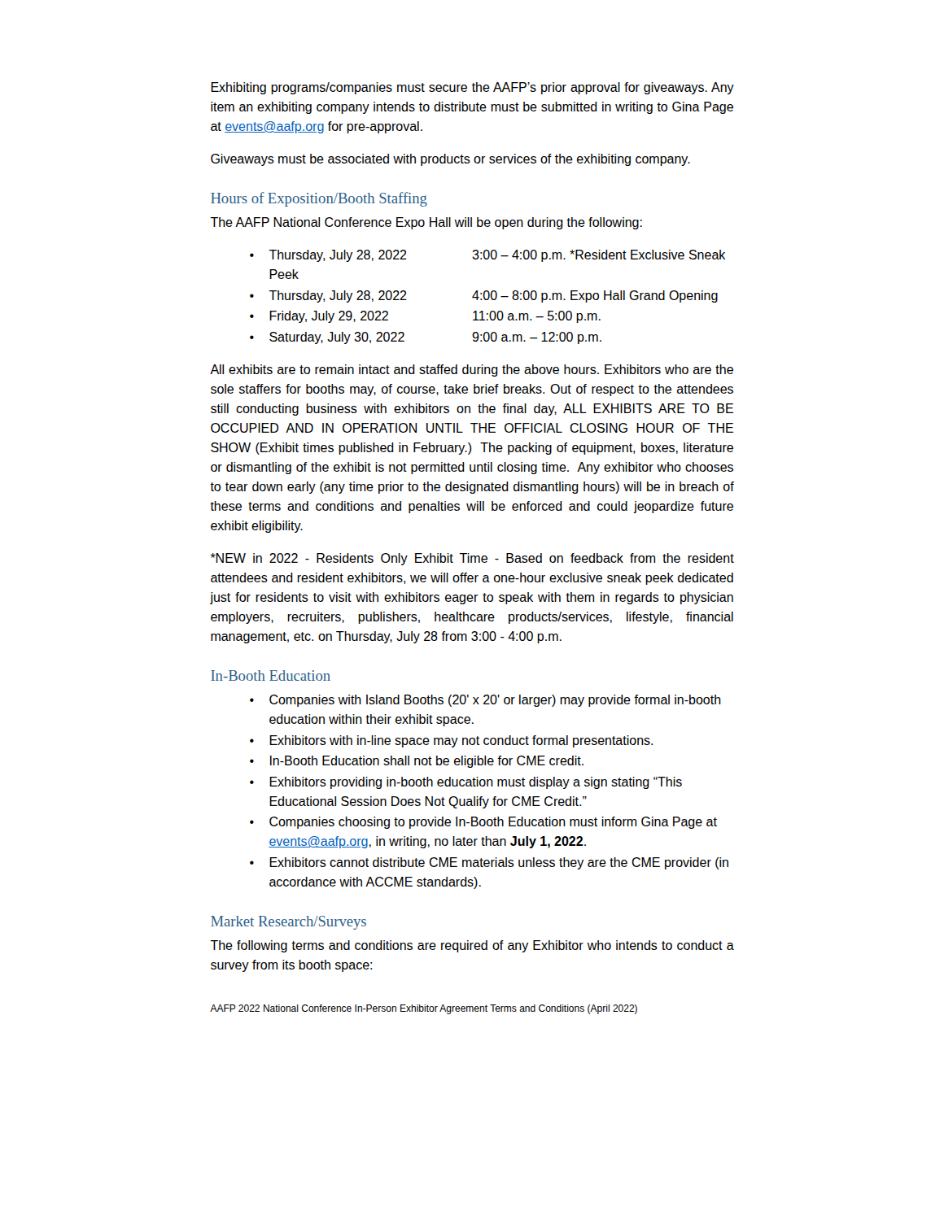Exhibiting programs/companies must secure the AAFP’s prior approval for giveaways. Any item an exhibiting company intends to distribute must be submitted in writing to Gina Page at events@aafp.org for pre-approval.
Giveaways must be associated with products or services of the exhibiting company.
Hours of Exposition/Booth Staffing
The AAFP National Conference Expo Hall will be open during the following:
Thursday, July 28, 20223:00 – 4:00 p.m. *Resident Exclusive Sneak Peek
Thursday, July 28, 20224:00 – 8:00 p.m. Expo Hall Grand Opening
Friday, July 29, 202211:00 a.m. – 5:00 p.m.
Saturday, July 30, 20229:00 a.m. – 12:00 p.m.
All exhibits are to remain intact and staffed during the above hours. Exhibitors who are the sole staffers for booths may, of course, take brief breaks. Out of respect to the attendees still conducting business with exhibitors on the final day, ALL EXHIBITS ARE TO BE OCCUPIED AND IN OPERATION UNTIL THE OFFICIAL CLOSING HOUR OF THE SHOW (Exhibit times published in February.) The packing of equipment, boxes, literature or dismantling of the exhibit is not permitted until closing time. Any exhibitor who chooses to tear down early (any time prior to the designated dismantling hours) will be in breach of these terms and conditions and penalties will be enforced and could jeopardize future exhibit eligibility.
*NEW in 2022 - Residents Only Exhibit Time - Based on feedback from the resident attendees and resident exhibitors, we will offer a one-hour exclusive sneak peek dedicated just for residents to visit with exhibitors eager to speak with them in regards to physician employers, recruiters, publishers, healthcare products/services, lifestyle, financial management, etc. on Thursday, July 28 from 3:00 - 4:00 p.m.
In-Booth Education
Companies with Island Booths (20' x 20' or larger) may provide formal in-booth education within their exhibit space.
Exhibitors with in-line space may not conduct formal presentations.
In-Booth Education shall not be eligible for CME credit.
Exhibitors providing in-booth education must display a sign stating “This Educational Session Does Not Qualify for CME Credit.”
Companies choosing to provide In-Booth Education must inform Gina Page at events@aafp.org, in writing, no later than July 1, 2022.
Exhibitors cannot distribute CME materials unless they are the CME provider (in accordance with ACCME standards).
Market Research/Surveys
The following terms and conditions are required of any Exhibitor who intends to conduct a survey from its booth space:
AAFP 2022 National Conference In-Person Exhibitor Agreement Terms and Conditions (April 2022)